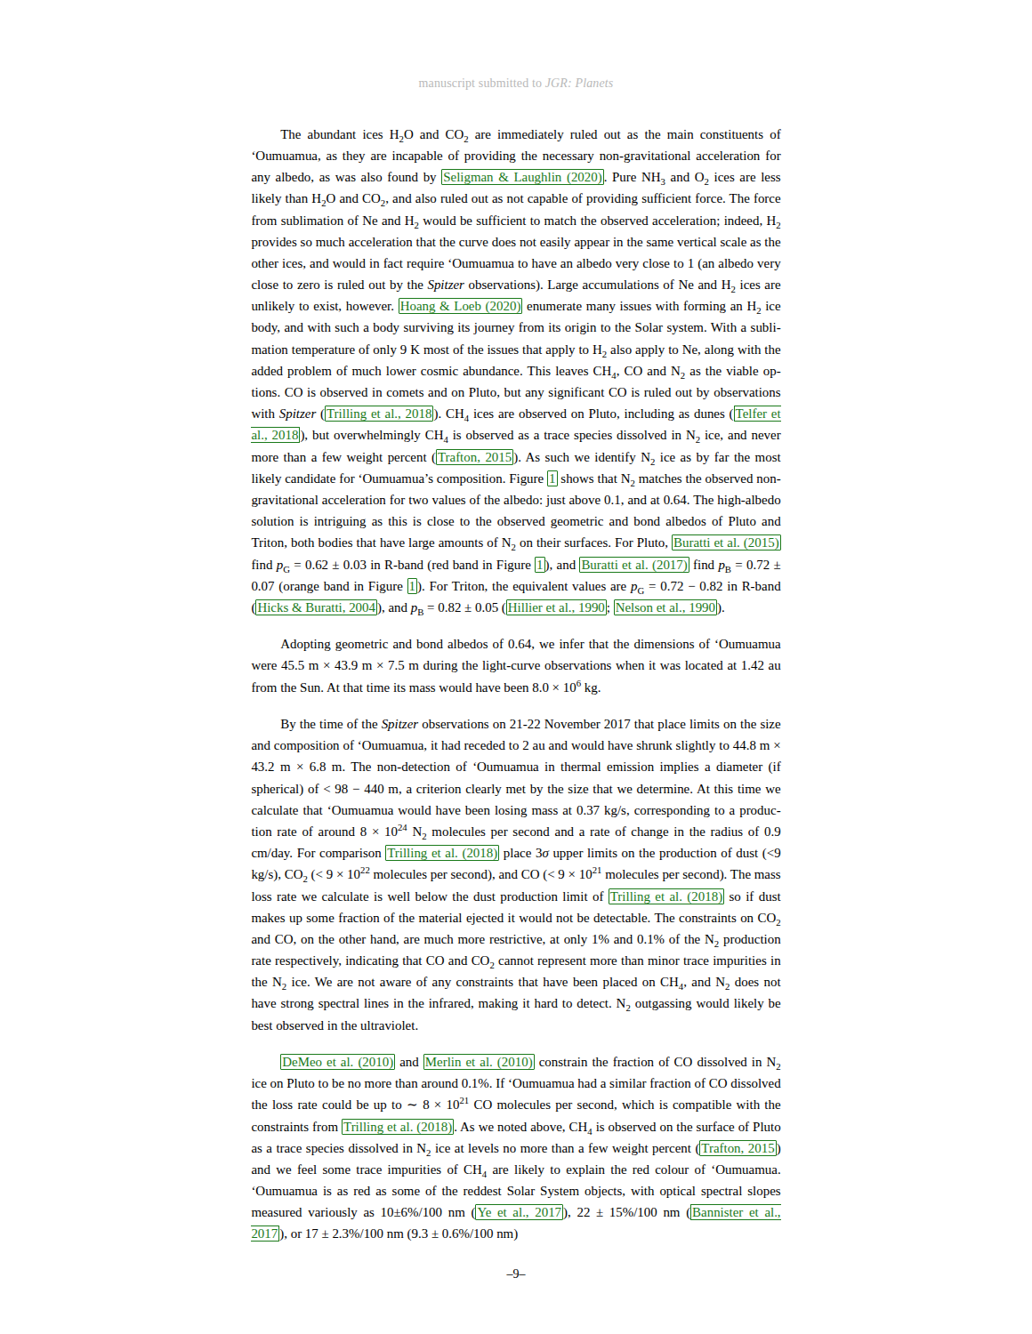manuscript submitted to JGR: Planets
The abundant ices H2O and CO2 are immediately ruled out as the main constituents of ‘Oumuamua, as they are incapable of providing the necessary non-gravitational acceleration for any albedo, as was also found by Seligman & Laughlin (2020). Pure NH3 and O2 ices are less likely than H2O and CO2, and also ruled out as not capable of providing sufficient force. The force from sublimation of Ne and H2 would be sufficient to match the observed acceleration; indeed, H2 provides so much acceleration that the curve does not easily appear in the same vertical scale as the other ices, and would in fact require ‘Oumuamua to have an albedo very close to 1 (an albedo very close to zero is ruled out by the Spitzer observations). Large accumulations of Ne and H2 ices are unlikely to exist, however. Hoang & Loeb (2020) enumerate many issues with forming an H2 ice body, and with such a body surviving its journey from its origin to the Solar system. With a sublimation temperature of only 9 K most of the issues that apply to H2 also apply to Ne, along with the added problem of much lower cosmic abundance. This leaves CH4, CO and N2 as the viable options. CO is observed in comets and on Pluto, but any significant CO is ruled out by observations with Spitzer (Trilling et al., 2018). CH4 ices are observed on Pluto, including as dunes (Telfer et al., 2018), but overwhelmingly CH4 is observed as a trace species dissolved in N2 ice, and never more than a few weight percent (Trafton, 2015). As such we identify N2 ice as by far the most likely candidate for ‘Oumuamua’s composition. Figure 1 shows that N2 matches the observed non-gravitational acceleration for two values of the albedo: just above 0.1, and at 0.64. The high-albedo solution is intriguing as this is close to the observed geometric and bond albedos of Pluto and Triton, both bodies that have large amounts of N2 on their surfaces. For Pluto, Buratti et al. (2015) find pG = 0.62 ± 0.03 in R-band (red band in Figure 1), and Buratti et al. (2017) find pB = 0.72 ± 0.07 (orange band in Figure 1). For Triton, the equivalent values are pG = 0.72 − 0.82 in R-band (Hicks & Buratti, 2004), and pB = 0.82 ± 0.05 (Hillier et al., 1990; Nelson et al., 1990).
Adopting geometric and bond albedos of 0.64, we infer that the dimensions of ‘Oumuamua were 45.5 m × 43.9 m × 7.5 m during the light-curve observations when it was located at 1.42 au from the Sun. At that time its mass would have been 8.0 × 106 kg.
By the time of the Spitzer observations on 21-22 November 2017 that place limits on the size and composition of ‘Oumuamua, it had receded to 2 au and would have shrunk slightly to 44.8 m × 43.2 m × 6.8 m. The non-detection of ‘Oumuamua in thermal emission implies a diameter (if spherical) of < 98 − 440 m, a criterion clearly met by the size that we determine. At this time we calculate that ‘Oumuamua would have been losing mass at 0.37 kg/s, corresponding to a production rate of around 8 × 1024 N2 molecules per second and a rate of change in the radius of 0.9 cm/day. For comparison Trilling et al. (2018) place 3σ upper limits on the production of dust (<9 kg/s), CO2 (< 9 × 1022 molecules per second), and CO (< 9 × 1021 molecules per second). The mass loss rate we calculate is well below the dust production limit of Trilling et al. (2018) so if dust makes up some fraction of the material ejected it would not be detectable. The constraints on CO2 and CO, on the other hand, are much more restrictive, at only 1% and 0.1% of the N2 production rate respectively, indicating that CO and CO2 cannot represent more than minor trace impurities in the N2 ice. We are not aware of any constraints that have been placed on CH4, and N2 does not have strong spectral lines in the infrared, making it hard to detect. N2 outgassing would likely be best observed in the ultraviolet.
DeMeo et al. (2010) and Merlin et al. (2010) constrain the fraction of CO dissolved in N2 ice on Pluto to be no more than around 0.1%. If ‘Oumuamua had a similar fraction of CO dissolved the loss rate could be up to ∼ 8 × 1021 CO molecules per second, which is compatible with the constraints from Trilling et al. (2018). As we noted above, CH4 is observed on the surface of Pluto as a trace species dissolved in N2 ice at levels no more than a few weight percent (Trafton, 2015) and we feel some trace impurities of CH4 are likely to explain the red colour of ‘Oumuamua. ‘Oumuamua is as red as some of the reddest Solar System objects, with optical spectral slopes measured variously as 10±6%/100 nm (Ye et al., 2017), 22 ± 15%/100 nm (Bannister et al., 2017), or 17 ± 2.3%/100 nm (9.3 ± 0.6%/100 nm)
–9–